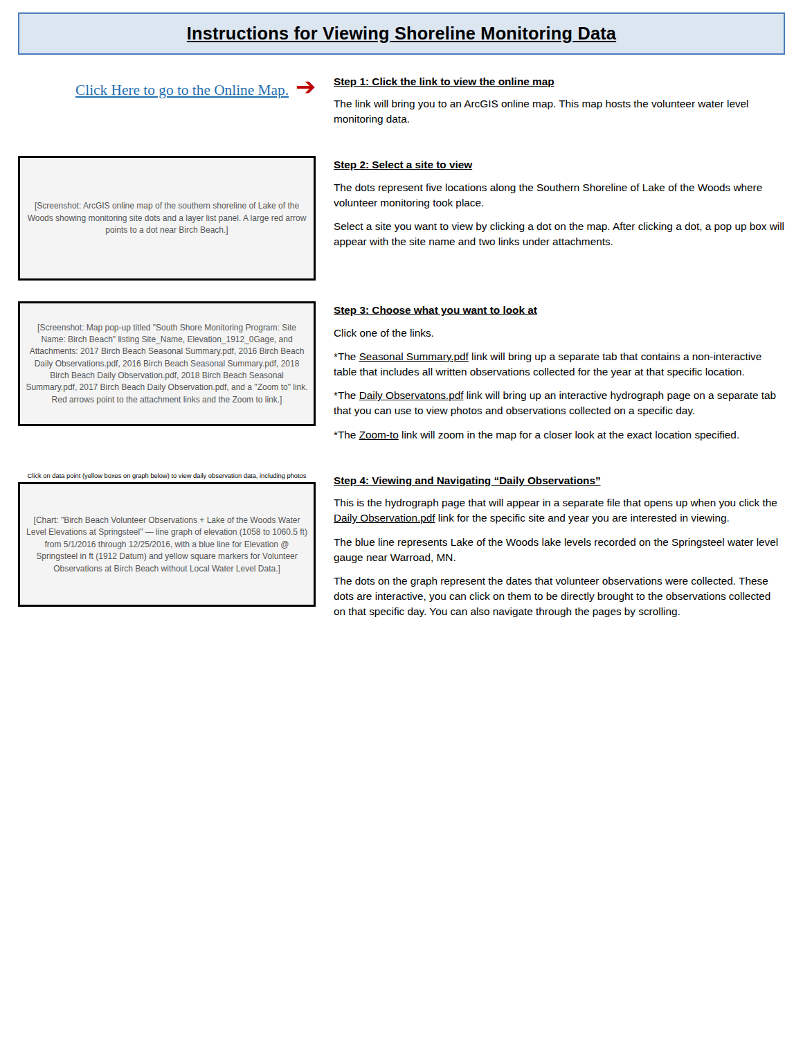Instructions for Viewing Shoreline Monitoring Data
Click Here to go to the Online Map.
➔
Step 1: Click the link to view the online map
The link will bring you to an ArcGIS online map. This map hosts the volunteer water level monitoring data.
[Screenshot: ArcGIS online map of the southern shoreline of Lake of the Woods showing monitoring site dots and a layer list panel. A large red arrow points to a dot near Birch Beach.]
Step 2: Select a site to view
The dots represent five locations along the Southern Shoreline of Lake of the Woods where volunteer monitoring took place.
Select a site you want to view by clicking a dot on the map. After clicking a dot, a pop up box will appear with the site name and two links under attachments.
[Screenshot: Map pop-up titled "South Shore Monitoring Program: Site Name: Birch Beach" listing Site_Name, Elevation_1912_0Gage, and Attachments: 2017 Birch Beach Seasonal Summary.pdf, 2016 Birch Beach Daily Observations.pdf, 2016 Birch Beach Seasonal Summary.pdf, 2018 Birch Beach Daily Observation.pdf, 2018 Birch Beach Seasonal Summary.pdf, 2017 Birch Beach Daily Observation.pdf, and a "Zoom to" link. Red arrows point to the attachment links and the Zoom to link.]
Step 3: Choose what you want to look at
Click one of the links.
*The Seasonal Summary.pdf link will bring up a separate tab that contains a non-interactive table that includes all written observations collected for the year at that specific location.
*The Daily Observatons.pdf link will bring up an interactive hydrograph page on a separate tab that you can use to view photos and observations collected on a specific day.
*The Zoom-to link will zoom in the map for a closer look at the exact location specified.
Click on data point (yellow boxes on graph below) to view daily observation data, including photos
[Chart: "Birch Beach Volunteer Observations + Lake of the Woods Water Level Elevations at Springsteel" — line graph of elevation (1058 to 1060.5 ft) from 5/1/2016 through 12/25/2016, with a blue line for Elevation @ Springsteel in ft (1912 Datum) and yellow square markers for Volunteer Observations at Birch Beach without Local Water Level Data.]
Step 4: Viewing and Navigating “Daily Observations”
This is the hydrograph page that will appear in a separate file that opens up when you click the Daily Observation.pdf link for the specific site and year you are interested in viewing.
The blue line represents Lake of the Woods lake levels recorded on the Springsteel water level gauge near Warroad, MN.
The dots on the graph represent the dates that volunteer observations were collected. These dots are interactive, you can click on them to be directly brought to the observations collected on that specific day. You can also navigate through the pages by scrolling.